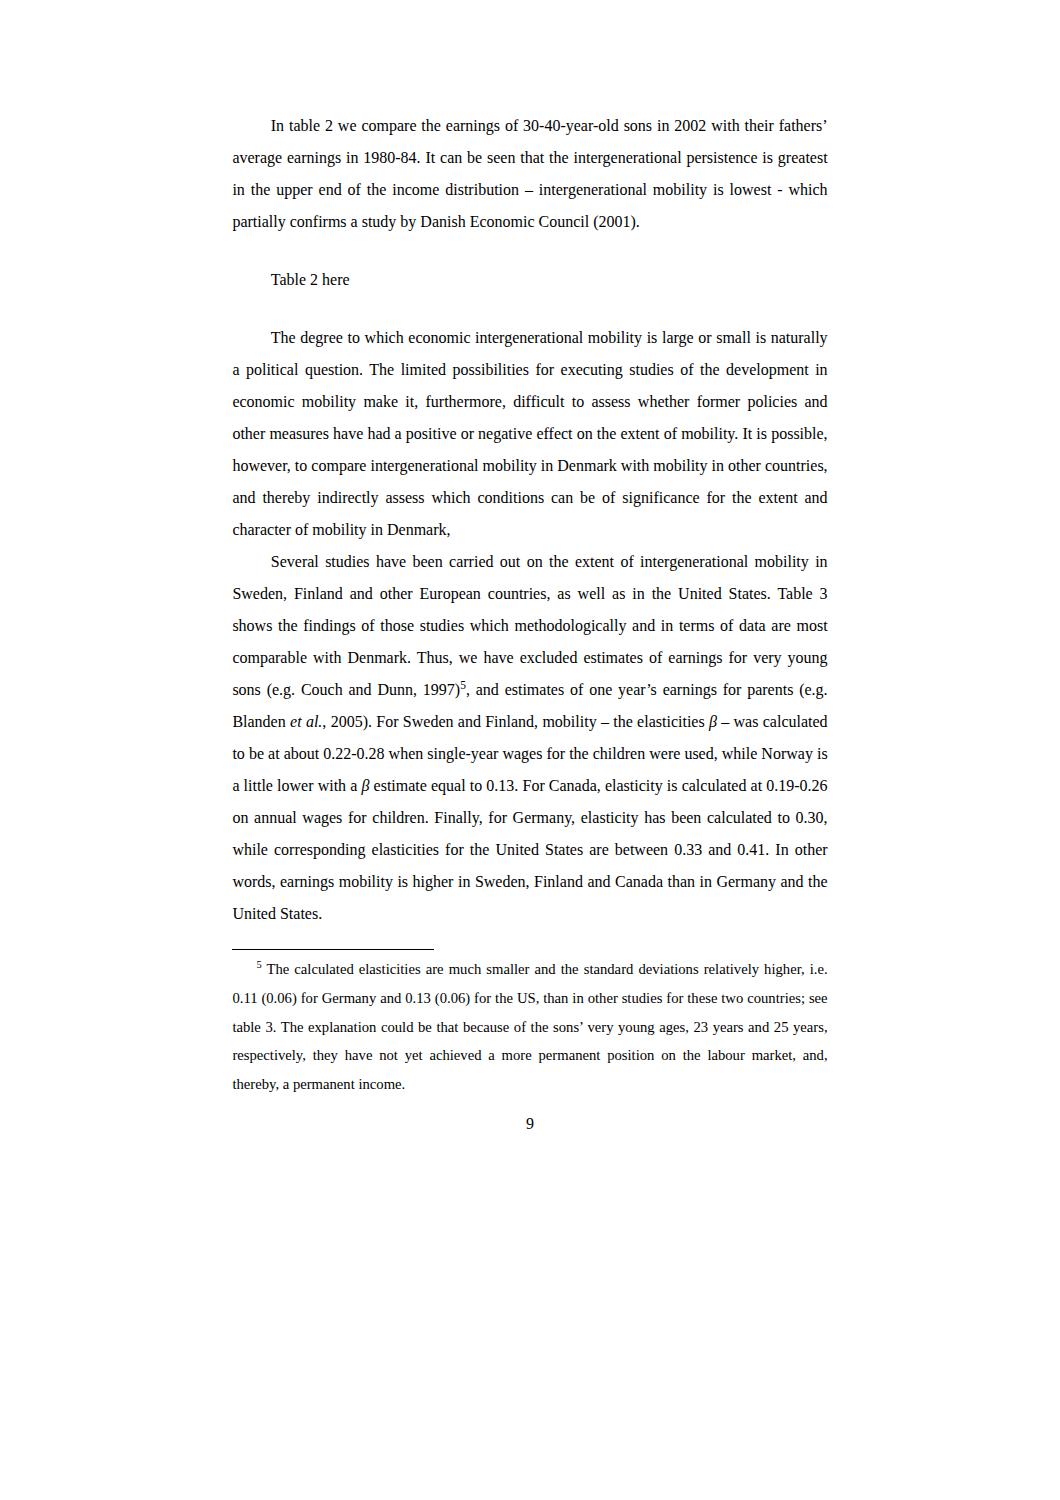In table 2 we compare the earnings of 30-40-year-old sons in 2002 with their fathers’ average earnings in 1980-84. It can be seen that the intergenerational persistence is greatest in the upper end of the income distribution – intergenerational mobility is lowest - which partially confirms a study by Danish Economic Council (2001).
Table 2 here
The degree to which economic intergenerational mobility is large or small is naturally a political question. The limited possibilities for executing studies of the development in economic mobility make it, furthermore, difficult to assess whether former policies and other measures have had a positive or negative effect on the extent of mobility. It is possible, however, to compare intergenerational mobility in Denmark with mobility in other countries, and thereby indirectly assess which conditions can be of significance for the extent and character of mobility in Denmark,
Several studies have been carried out on the extent of intergenerational mobility in Sweden, Finland and other European countries, as well as in the United States. Table 3 shows the findings of those studies which methodologically and in terms of data are most comparable with Denmark. Thus, we have excluded estimates of earnings for very young sons (e.g. Couch and Dunn, 1997)5, and estimates of one year’s earnings for parents (e.g. Blanden et al., 2005). For Sweden and Finland, mobility – the elasticities β – was calculated to be at about 0.22-0.28 when single-year wages for the children were used, while Norway is a little lower with a β estimate equal to 0.13. For Canada, elasticity is calculated at 0.19-0.26 on annual wages for children. Finally, for Germany, elasticity has been calculated to 0.30, while corresponding elasticities for the United States are between 0.33 and 0.41. In other words, earnings mobility is higher in Sweden, Finland and Canada than in Germany and the United States.
5 The calculated elasticities are much smaller and the standard deviations relatively higher, i.e. 0.11 (0.06) for Germany and 0.13 (0.06) for the US, than in other studies for these two countries; see table 3. The explanation could be that because of the sons’ very young ages, 23 years and 25 years, respectively, they have not yet achieved a more permanent position on the labour market, and, thereby, a permanent income.
9